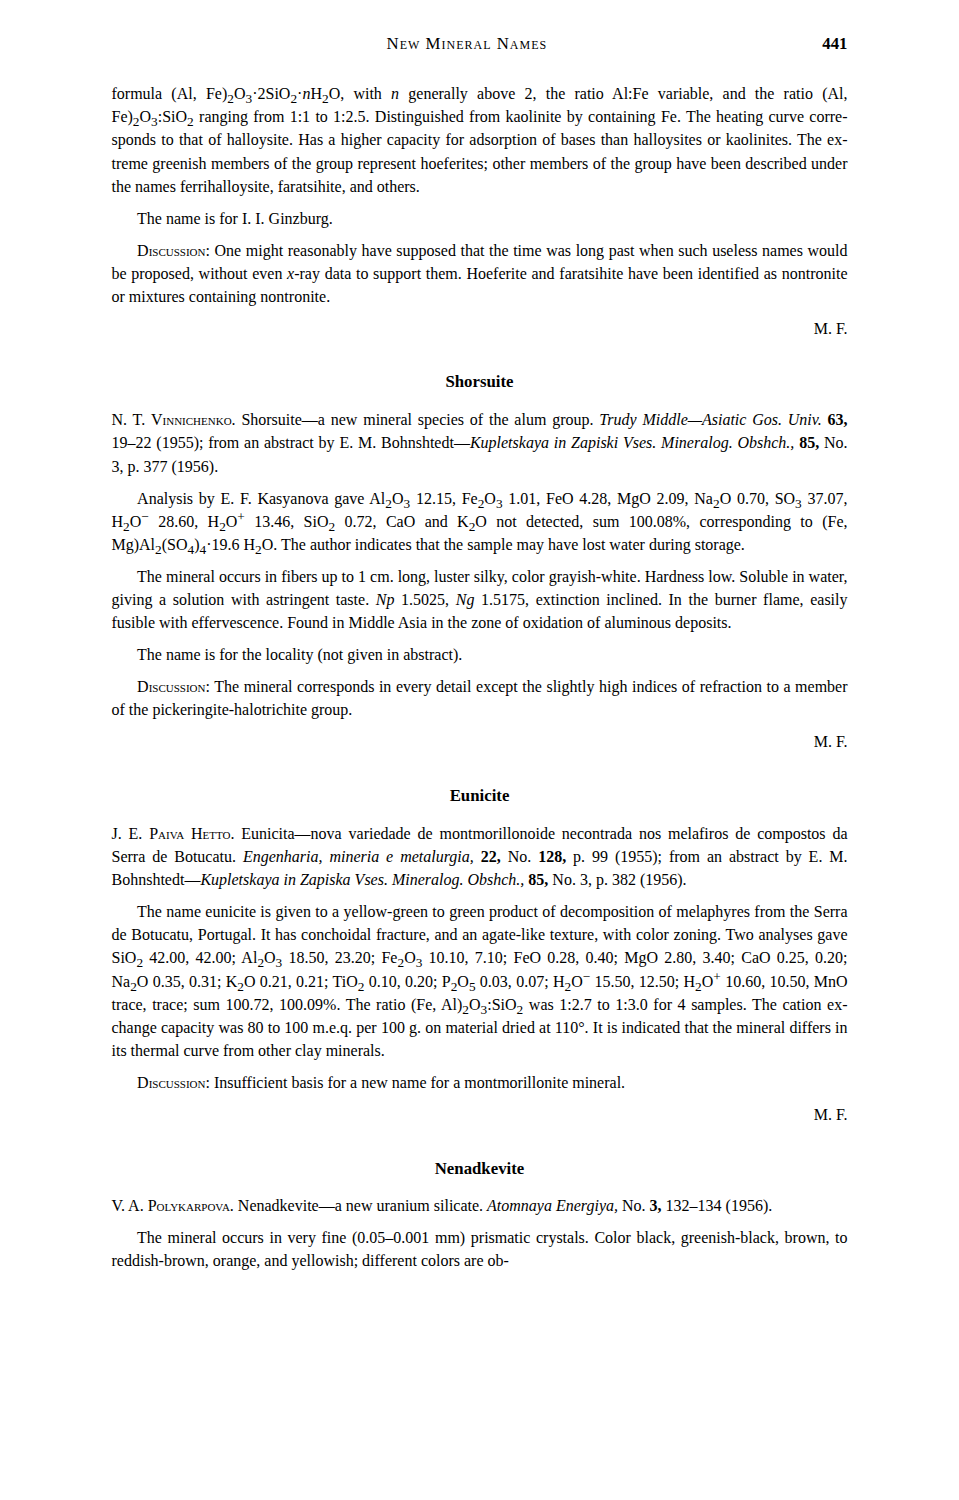New Mineral Names
441
formula (Al, Fe)2O3·2SiO2·n H2O, with n generally above 2, the ratio Al:Fe variable, and the ratio (Al, Fe)2O3:SiO2 ranging from 1:1 to 1:2.5. Distinguished from kaolinite by containing Fe. The heating curve corresponds to that of halloysite. Has a higher capacity for adsorption of bases than halloysites or kaolinites. The extreme greenish members of the group represent hoeferites; other members of the group have been described under the names ferrihalloysite, faratsihite, and others.
The name is for I. I. Ginzburg.
Discussion: One might reasonably have supposed that the time was long past when such useless names would be proposed, without even x-ray data to support them. Hoeferite and faratsihite have been identified as nontronite or mixtures containing nontronite.
M. F.
Shorsuite
N. T. Vinnichenko. Shorsuite—a new mineral species of the alum group. Trudy Middle—Asiatic Gos. Univ. 63, 19–22 (1955); from an abstract by E. M. Bohnshtedt—Kupletskaya in Zapiski Vses. Mineralog. Obshch., 85, No. 3, p. 377 (1956).
Analysis by E. F. Kasyanova gave Al2O3 12.15, Fe2O3 1.01, FeO 4.28, MgO 2.09, Na2O 0.70, SO3 37.07, H2O− 28.60, H2O+ 13.46, SiO2 0.72, CaO and K2O not detected, sum 100.08%, corresponding to (Fe, Mg)Al2(SO4)4·19.6 H2O. The author indicates that the sample may have lost water during storage.
The mineral occurs in fibers up to 1 cm. long, luster silky, color grayish-white. Hardness low. Soluble in water, giving a solution with astringent taste. Np 1.5025, Ng 1.5175, extinction inclined. In the burner flame, easily fusible with effervescence. Found in Middle Asia in the zone of oxidation of aluminous deposits.
The name is for the locality (not given in abstract).
Discussion: The mineral corresponds in every detail except the slightly high indices of refraction to a member of the pickeringite-halotrichite group.
M. F.
Eunicite
J. E. Paiva Hetto. Eunicita—nova variedade de montmorillonoide necontrada nos melafiros de compostos da Serra de Botucatu. Engenharia, mineria e metalurgia, 22, No. 128, p. 99 (1955); from an abstract by E. M. Bohnshtedt—Kupletskaya in Zapiska Vses. Mineralog. Obshch., 85, No. 3, p. 382 (1956).
The name eunicite is given to a yellow-green to green product of decomposition of melaphyres from the Serra de Botucatu, Portugal. It has conchoidal fracture, and an agate-like texture, with color zoning. Two analyses gave SiO2 42.00, 42.00; Al2O3 18.50, 23.20; Fe2O3 10.10, 7.10; FeO 0.28, 0.40; MgO 2.80, 3.40; CaO 0.25, 0.20; Na2O 0.35, 0.31; K2O 0.21, 0.21; TiO2 0.10, 0.20; P2O5 0.03, 0.07; H2O− 15.50, 12.50; H2O+ 10.60, 10.50, MnO trace, trace; sum 100.72, 100.09%. The ratio (Fe, Al)2O3:SiO2 was 1:2.7 to 1:3.0 for 4 samples. The cation exchange capacity was 80 to 100 m.e.q. per 100 g. on material dried at 110°. It is indicated that the mineral differs in its thermal curve from other clay minerals.
Discussion: Insufficient basis for a new name for a montmorillonite mineral.
M. F.
Nenadkevite
V. A. Polykarpova. Nenadkevite—a new uranium silicate. Atomnaya Energiya, No. 3, 132–134 (1956).
The mineral occurs in very fine (0.05–0.001 mm) prismatic crystals. Color black, greenish-black, brown, to reddish-brown, orange, and yellowish; different colors are ob-